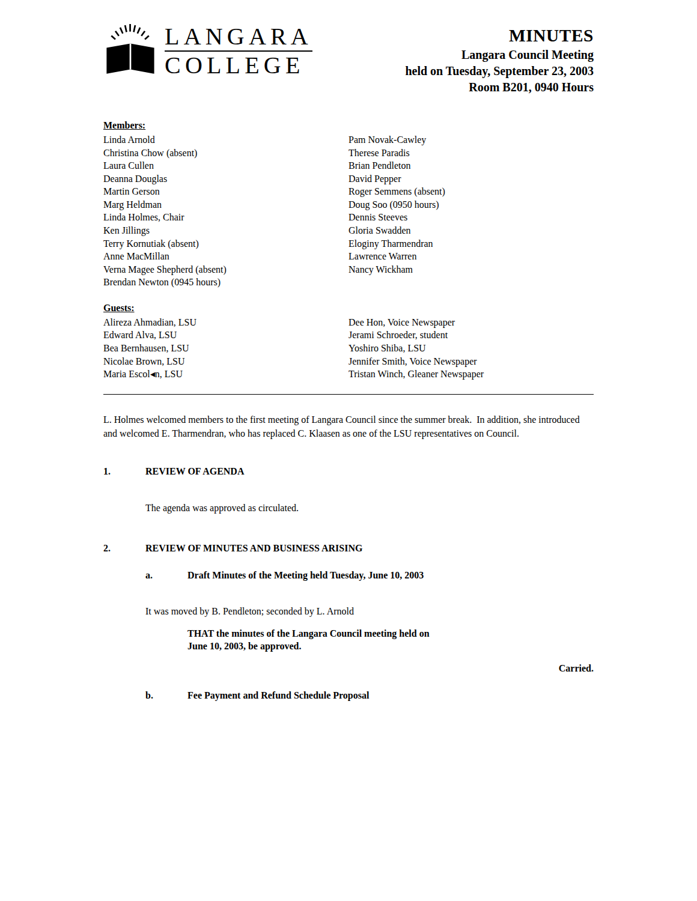LANGARA COLLEGE
MINUTES
Langara Council Meeting
held on Tuesday, September 23, 2003
Room B201, 0940 Hours
Members:
Linda Arnold
Christina Chow (absent)
Laura Cullen
Deanna Douglas
Martin Gerson
Marg Heldman
Linda Holmes, Chair
Ken Jillings
Terry Kornutiak (absent)
Anne MacMillan
Verna Magee Shepherd (absent)
Brendan Newton (0945 hours)
Pam Novak-Cawley
Therese Paradis
Brian Pendleton
David Pepper
Roger Semmens (absent)
Doug Soo (0950 hours)
Dennis Steeves
Gloria Swadden
Eloginy Tharmendran
Lawrence Warren
Nancy Wickham
Guests:
Alireza Ahmadian, LSU
Edward Alva, LSU
Bea Bernhausen, LSU
Nicolae Brown, LSU
Maria Escol◂n, LSU
Dee Hon, Voice Newspaper
Jerami Schroeder, student
Yoshiro Shiba, LSU
Jennifer Smith, Voice Newspaper
Tristan Winch, Gleaner Newspaper
L. Holmes welcomed members to the first meeting of Langara Council since the summer break. In addition, she introduced and welcomed E. Tharmendran, who has replaced C. Klaasen as one of the LSU representatives on Council.
1.
Review of Agenda
The agenda was approved as circulated.
2.
Review of Minutes and Business Arising
a.
Draft Minutes of the Meeting held Tuesday, June 10, 2003
It was moved by B. Pendleton; seconded by L. Arnold
THAT the minutes of the Langara Council meeting held on
June 10, 2003, be approved.
Carried.
b.
Fee Payment and Refund Schedule Proposal